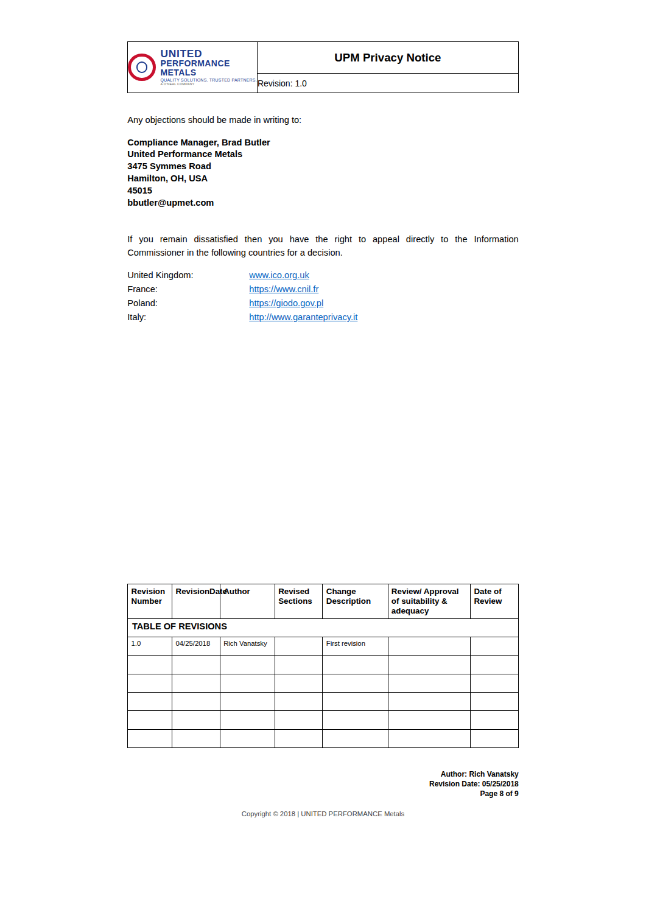| UNITED PERFORMANCE METALS QUALITY SOLUTIONS. TRUSTED PARTNERS. A O'NEAL COMPANY | UPM Privacy Notice |
| Revision: 1.0 |
Any objections should be made in writing to:
Compliance Manager, Brad Butler
United Performance Metals
3475 Symmes Road
Hamilton, OH, USA
45015
bbutler@upmet.com
If you remain dissatisfied then you have the right to appeal directly to the Information Commissioner in the following countries for a decision.
| United Kingdom: | www.ico.org.uk |
| France: | https://www.cnil.fr |
| Poland: | https://giodo.gov.pl |
| Italy: | http://www.garanteprivacy.it |
| TABLE OF REVISIONS |
| Revision Number | RevisionDate | Author | Revised Sections | Change Description | Review/ Approval of suitability & adequacy | Date of Review |
| 1.0 | 04/25/2018 | Rich Vanatsky | | First revision | | |
Author: Rich Vanatsky
Revision Date: 05/25/2018
Page 8 of 9
Copyright © 2018 | UNITED PERFORMANCE Metals